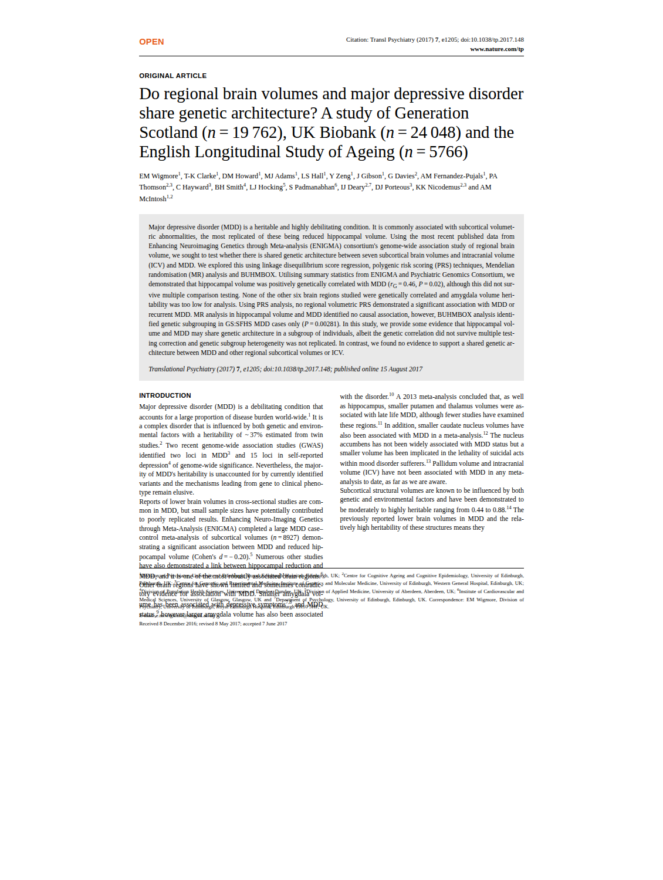OPEN
Citation: Transl Psychiatry (2017) 7, e1205; doi:10.1038/tp.2017.148
www.nature.com/tp
ORIGINAL ARTICLE
Do regional brain volumes and major depressive disorder share genetic architecture? A study of Generation Scotland (n = 19 762), UK Biobank (n = 24 048) and the English Longitudinal Study of Ageing (n = 5766)
EM Wigmore1, T-K Clarke1, DM Howard1, MJ Adams1, LS Hall1, Y Zeng1, J Gibson1, G Davies2, AM Fernandez-Pujals1, PA Thomson2,3, C Hayward3, BH Smith4, LJ Hocking5, S Padmanabhan6, IJ Deary2,7, DJ Porteous3, KK Nicodemus2,3 and AM McIntosh1,2
Major depressive disorder (MDD) is a heritable and highly debilitating condition. It is commonly associated with subcortical volumetric abnormalities, the most replicated of these being reduced hippocampal volume. Using the most recent published data from Enhancing Neuroimaging Genetics through Meta-analysis (ENIGMA) consortium's genome-wide association study of regional brain volume, we sought to test whether there is shared genetic architecture between seven subcortical brain volumes and intracranial volume (ICV) and MDD. We explored this using linkage disequilibrium score regression, polygenic risk scoring (PRS) techniques, Mendelian randomisation (MR) analysis and BUHMBOX. Utilising summary statistics from ENIGMA and Psychiatric Genomics Consortium, we demonstrated that hippocampal volume was positively genetically correlated with MDD (rG = 0.46, P = 0.02), although this did not survive multiple comparison testing. None of the other six brain regions studied were genetically correlated and amygdala volume heritability was too low for analysis. Using PRS analysis, no regional volumetric PRS demonstrated a significant association with MDD or recurrent MDD. MR analysis in hippocampal volume and MDD identified no causal association, however, BUHMBOX analysis identified genetic subgrouping in GS:SFHS MDD cases only (P = 0.00281). In this study, we provide some evidence that hippocampal volume and MDD may share genetic architecture in a subgroup of individuals, albeit the genetic correlation did not survive multiple testing correction and genetic subgroup heterogeneity was not replicated. In contrast, we found no evidence to support a shared genetic architecture between MDD and other regional subcortical volumes or ICV.
Translational Psychiatry (2017) 7, e1205; doi:10.1038/tp.2017.148; published online 15 August 2017
INTRODUCTION
Major depressive disorder (MDD) is a debilitating condition that accounts for a large proportion of disease burden world-wide.1 It is a complex disorder that is influenced by both genetic and environmental factors with a heritability of ~ 37% estimated from twin studies.2 Two recent genome-wide association studies (GWAS) identified two loci in MDD3 and 15 loci in self-reported depression4 of genome-wide significance. Nevertheless, the majority of MDD's heritability is unaccounted for by currently identified variants and the mechanisms leading from gene to clinical phenotype remain elusive.
Reports of lower brain volumes in cross-sectional studies are common in MDD, but small sample sizes have potentially contributed to poorly replicated results. Enhancing Neuro-Imaging Genetics through Meta-Analysis (ENIGMA) completed a large MDD case–control meta-analysis of subcortical volumes (n = 8927) demonstrating a significant association between MDD and reduced hippocampal volume (Cohen's d = − 0.20).5 Numerous other studies have also demonstrated a link between hippocampal reduction and MDD, and it is one of the most robustly associated brain regions.6 Other brain regions have shown limited and sometimes contradictory evidence for association with MDD. Smaller amygdala volume has been associated with depressive symptoms7,8 and MDD status,9 however larger amygdala volume has also been associated with the disorder.10 A 2013 meta-analysis concluded that, as well as hippocampus, smaller putamen and thalamus volumes were associated with late life MDD, although fewer studies have examined these regions.11 In addition, smaller caudate nucleus volumes have also been associated with MDD in a meta-analysis.12 The nucleus accumbens has not been widely associated with MDD status but a smaller volume has been implicated in the lethality of suicidal acts within mood disorder sufferers.13 Pallidum volume and intracranial volume (ICV) have not been associated with MDD in any meta-analysis to date, as far as we are aware.
Subcortical structural volumes are known to be influenced by both genetic and environmental factors and have been demonstrated to be moderately to highly heritable ranging from 0.44 to 0.88.14 The previously reported lower brain volumes in MDD and the relatively high heritability of these structures means they
1Division of Psychiatry, University of Edinburgh, Royal Edinburgh Hospital, Edinburgh, UK; 2Centre for Cognitive Ageing and Cognitive Epidemiology, University of Edinburgh, Edinburgh, UK; 3Centre for Genomic and Experimental Medicine, Institute of Genetics and Molecular Medicine, University of Edinburgh, Western General Hospital, Edinburgh, UK; 4Division of Population Health Sciences, University of Dundee, Dundee, UK; 5Division of Applied Medicine, University of Aberdeen, Aberdeen, UK; 6Institute of Cardiovascular and Medical Sciences, University of Glasgow, Glasgow, UK and 7Department of Psychology, University of Edinburgh, Edinburgh, UK. Correspondence: EM Wigmore, Division of Psychiatry, University of Edinburgh, Royal Edinburgh Hospital, Edinburgh EH10 5HF, UK.
E-mail: e.m.wigmore@sms.ed.ac.uk
Received 8 December 2016; revised 8 May 2017; accepted 7 June 2017